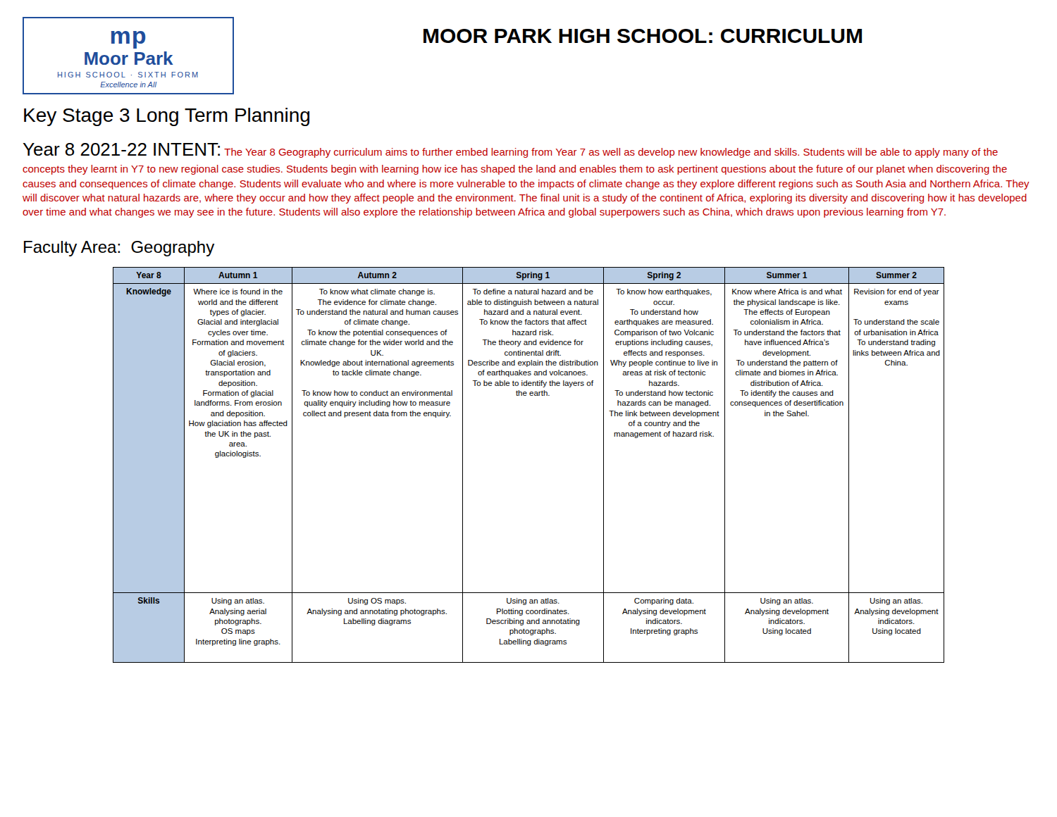mp
Moor Park
HIGH SCHOOL · SIXTH FORM
Excellence in All
MOOR PARK HIGH SCHOOL: CURRICULUM
Key Stage 3 Long Term Planning
Year 8 2021-22 INTENT: The Year 8 Geography curriculum aims to further embed learning from Year 7 as well as develop new knowledge and skills. Students will be able to apply many of the concepts they learnt in Y7 to new regional case studies. Students begin with learning how ice has shaped the land and enables them to ask pertinent questions about the future of our planet when discovering the causes and consequences of climate change. Students will evaluate who and where is more vulnerable to the impacts of climate change as they explore different regions such as South Asia and Northern Africa. They will discover what natural hazards are, where they occur and how they affect people and the environment. The final unit is a study of the continent of Africa, exploring its diversity and discovering how it has developed over time and what changes we may see in the future. Students will also explore the relationship between Africa and global superpowers such as China, which draws upon previous learning from Y7.
Faculty Area: Geography
| Year 8 | Autumn 1 | Autumn 2 | Spring 1 | Spring 2 | Summer 1 | Summer 2 |
| --- | --- | --- | --- | --- | --- | --- |
| Knowledge | Where ice is found in the world and the different types of glacier. Glacial and interglacial cycles over time. Formation and movement of glaciers. Glacial erosion, transportation and deposition. Formation of glacial landforms. From erosion and deposition. How glaciation has affected the UK in the past. area. glaciologists. | To know what climate change is. The evidence for climate change. To understand the natural and human causes of climate change. To know the potential consequences of climate change for the wider world and the UK. Knowledge about international agreements to tackle climate change. To know how to conduct an environmental quality enquiry including how to measure collect and present data from the enquiry. | To define a natural hazard and be able to distinguish between a natural hazard and a natural event. To know the factors that affect hazard risk. The theory and evidence for continental drift. Describe and explain the distribution of earthquakes and volcanoes. To be able to identify the layers of the earth. | To know how earthquakes, occur. To understand how earthquakes are measured. Comparison of two Volcanic eruptions including causes, effects and responses. Why people continue to live in areas at risk of tectonic hazards. To understand how tectonic hazards can be managed. The link between development of a country and the management of hazard risk. | Know where Africa is and what the physical landscape is like. The effects of European colonialism in Africa. To understand the factors that have influenced Africa’s development. To understand the pattern of climate and biomes in Africa. distribution of Africa. To identify the causes and consequences of desertification in the Sahel. | Revision for end of year exams To understand the scale of urbanisation in Africa To understand trading links between Africa and China. |
| Skills | Using an atlas. Analysing aerial photographs. OS maps Interpreting line graphs. | Using OS maps. Analysing and annotating photographs. Labelling diagrams | Using an atlas. Plotting coordinates. Describing and annotating photographs. Labelling diagrams | Comparing data. Analysing development indicators. Interpreting graphs | Using an atlas. Analysing development indicators. Using located | Using an atlas. Analysing development indicators. Using located |